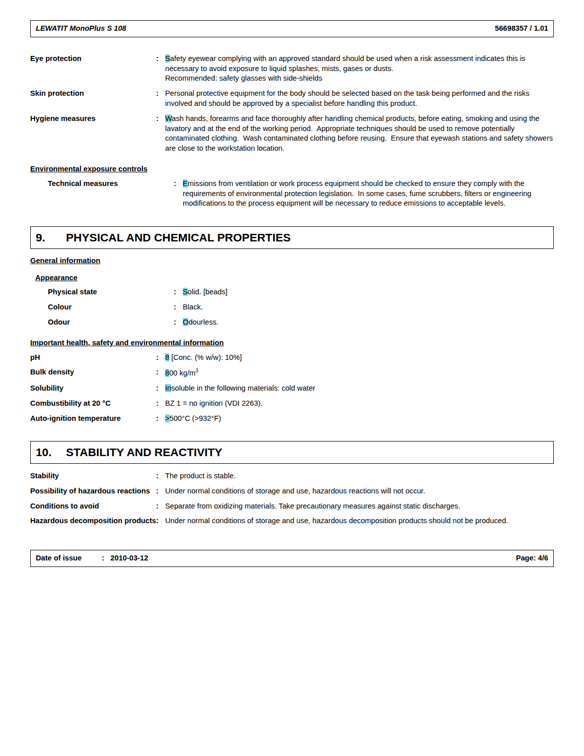LEWATIT MonoPlus S 108 56698357 / 1.01
| Eye protection | : | S afety eyewear complying with an approved standard should be used when a risk assessment indicates this is necessary to avoid exposure to liquid splashes, mists, gases or dusts. Recommended: safety glasses with side-shields |
| Skin protection | : | Personal protective equipment for the body should be selected based on the task being performed and the risks involved and should be approved by a specialist before handling this product. |
| Hygiene measures | : | W ash hands, forearms and face thoroughly after handling chemical products, before eating, smoking and using the lavatory and at the end of the working period. Appropriate techniques should be used to remove potentially contaminated clothing. Wash contaminated clothing before reusing. Ensure that eyewash stations and safety showers are close to the workstation location. |
Environmental exposure controls
| Technical measures | : | E missions from ventilation or work process equipment should be checked to ensure they comply with the requirements of environmental protection legislation. In some cases, fume scrubbers, filters or engineering modifications to the process equipment will be necessary to reduce emissions to acceptable levels. |
9. PHYSICAL AND CHEMICAL PROPERTIES
General information
Appearance
| Physical state | : | S olid. [beads] |
| Colour | : | Black. |
| Odour | : | O dourless. |
Important health, safety and environmental information
| pH | : | 8 [Conc. (% w/w): 10%] |
| Bulk density | : | 8 00 kg/m 3 |
| Solubility | : | In soluble in the following materials: cold water |
| Combustibility at 20 °C | : | BZ 1 = no ignition (VDI 2263). |
| Auto-ignition temperature | : | > 500°C (>932°F) |
10. STABILITY AND REACTIVITY
| Stability | : | The product is stable. |
| Possibility of hazardous reactions | : | Under normal conditions of storage and use, hazardous reactions will not occur. |
| Conditions to avoid | : | Separate from oxidizing materials. Take precautionary measures against static discharges. |
| Hazardous decomposition products | : | Under normal conditions of storage and use, hazardous decomposition products should not be produced. |
Date of issue : 2010-03-12 Page: 4/6